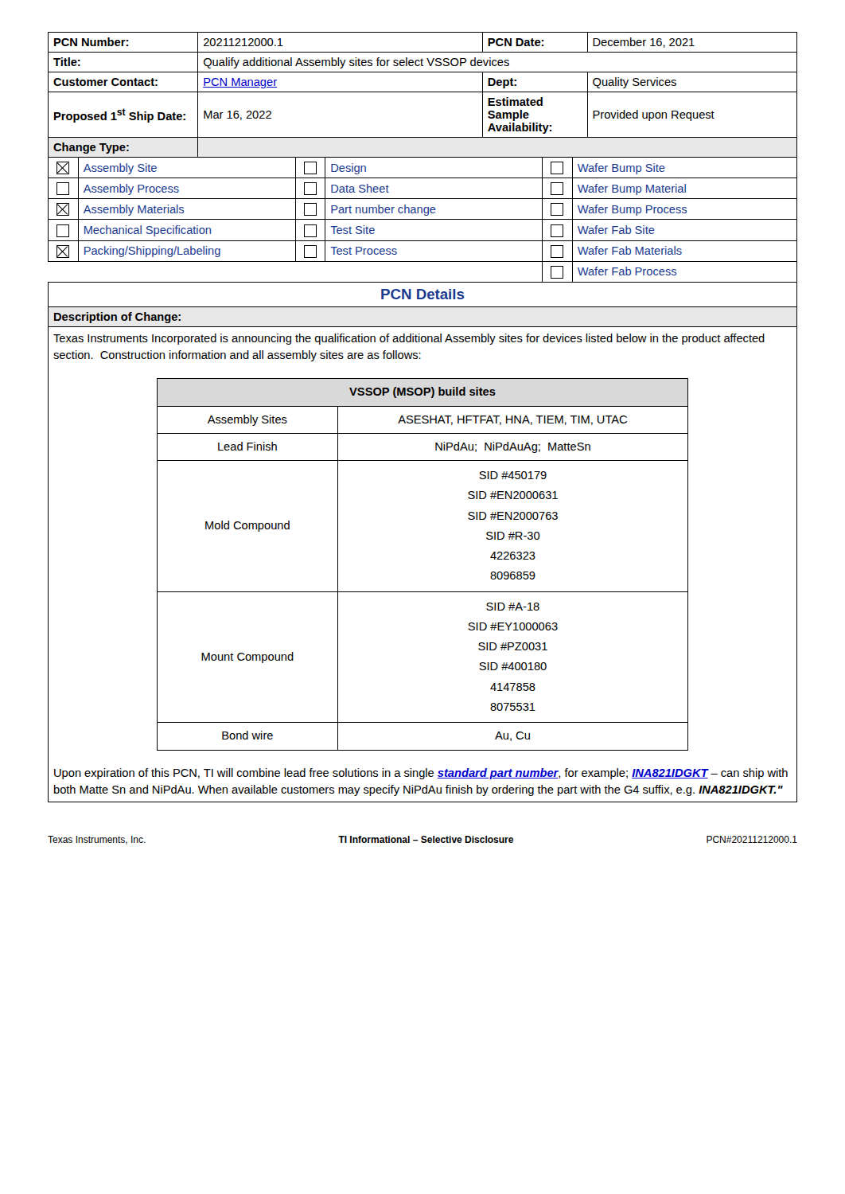| PCN Number: | 20211212000.1 | PCN Date: | December 16, 2021 |
| Title: | Qualify additional Assembly sites for select VSSOP devices |
| Customer Contact: | PCN Manager | Dept: | Quality Services |
| Proposed 1 st Ship Date: | Mar 16, 2022 | Estimated Sample Availability: | Provided upon Request |
| Change Type: | |
| | Assembly Site | | Design | | Wafer Bump Site |
| | Assembly Process | | Data Sheet | | Wafer Bump Material |
| | Assembly Materials | | Part number change | | Wafer Bump Process |
| | Mechanical Specification | | Test Site | | Wafer Fab Site |
| | Packing/Shipping/Labeling | | Test Process | | Wafer Fab Materials |
| | | | | | Wafer Fab Process |
| PCN Details |
| Description of Change: |
| Texas Instruments Incorporated is announcing the qualification of additional Assembly sites for devices listed below in the product affected section. Construction information and all assembly sites are as follows: / VSSOP (MSOP) build sites / / --- / / Assembly Sites / ASESHAT, HFTFAT, HNA, TIEM, TIM, UTAC / / Lead Finish / NiPdAu; NiPdAuAg; MatteSn / / Mold Compound / SID #450179 SID #EN2000631 SID #EN2000763 SID #R-30 4226323 8096859 / / Mount Compound / SID #A-18 SID #EY1000063 SID #PZ0031 SID #400180 4147858 8075531 / / Bond wire / Au, Cu / Upon expiration of this PCN, TI will combine lead free solutions in a single standard part number , for example; INA821IDGKT – can ship with both Matte Sn and NiPdAu. When available customers may specify NiPdAu finish by ordering the part with the G4 suffix, e.g. INA821IDGKT." |
Texas Instruments, Inc. TI Informational – Selective Disclosure PCN#20211212000.1